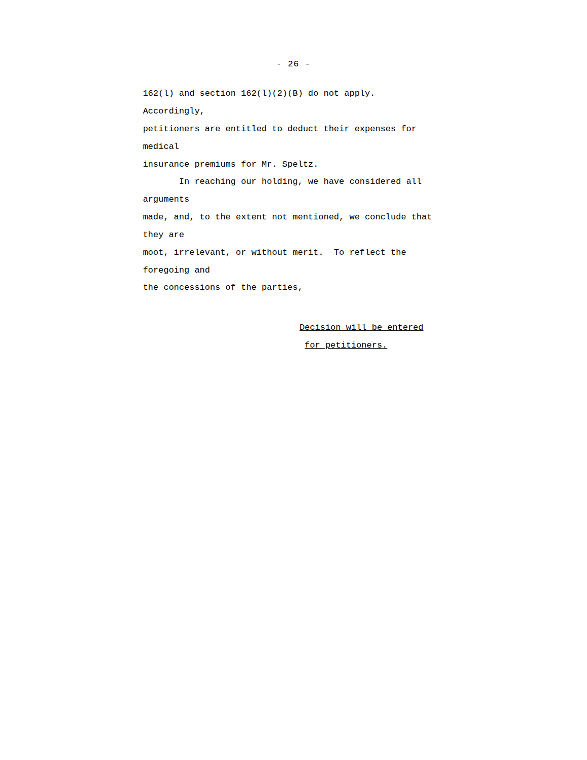- 26 -
162(l) and section 162(l)(2)(B) do not apply. Accordingly, petitioners are entitled to deduct their expenses for medical insurance premiums for Mr. Speltz.
In reaching our holding, we have considered all arguments made, and, to the extent not mentioned, we conclude that they are moot, irrelevant, or without merit. To reflect the foregoing and the concessions of the parties,
Decision will be entered for petitioners.